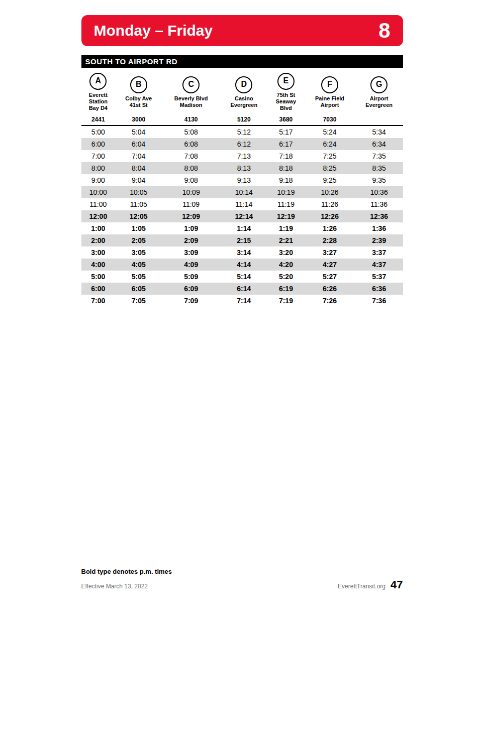Monday – Friday
8
SOUTH TO AIRPORT RD
| A Everett Station Bay D4 | B Colby Ave 41st St | C Beverly Blvd Madison | D Casino Evergreen | E 75th St Seaway Blvd | F Paine Field Airport | G Airport Evergreen |
| --- | --- | --- | --- | --- | --- | --- |
| 2441 | 3000 | 4130 | 5120 | 3680 | 7030 | |
| 5:00 | 5:04 | 5:08 | 5:12 | 5:17 | 5:24 | 5:34 |
| 6:00 | 6:04 | 6:08 | 6:12 | 6:17 | 6:24 | 6:34 |
| 7:00 | 7:04 | 7:08 | 7:13 | 7:18 | 7:25 | 7:35 |
| 8:00 | 8:04 | 8:08 | 8:13 | 8:18 | 8:25 | 8:35 |
| 9:00 | 9:04 | 9:08 | 9:13 | 9:18 | 9:25 | 9:35 |
| 10:00 | 10:05 | 10:09 | 10:14 | 10:19 | 10:26 | 10:36 |
| 11:00 | 11:05 | 11:09 | 11:14 | 11:19 | 11:26 | 11:36 |
| 12:00 | 12:05 | 12:09 | 12:14 | 12:19 | 12:26 | 12:36 |
| 1:00 | 1:05 | 1:09 | 1:14 | 1:19 | 1:26 | 1:36 |
| 2:00 | 2:05 | 2:09 | 2:15 | 2:21 | 2:28 | 2:39 |
| 3:00 | 3:05 | 3:09 | 3:14 | 3:20 | 3:27 | 3:37 |
| 4:00 | 4:05 | 4:09 | 4:14 | 4:20 | 4:27 | 4:37 |
| 5:00 | 5:05 | 5:09 | 5:14 | 5:20 | 5:27 | 5:37 |
| 6:00 | 6:05 | 6:09 | 6:14 | 6:19 | 6:26 | 6:36 |
| 7:00 | 7:05 | 7:09 | 7:14 | 7:19 | 7:26 | 7:36 |
Bold type denotes p.m. times
Effective March 13, 2022 EverettTransit.org 47